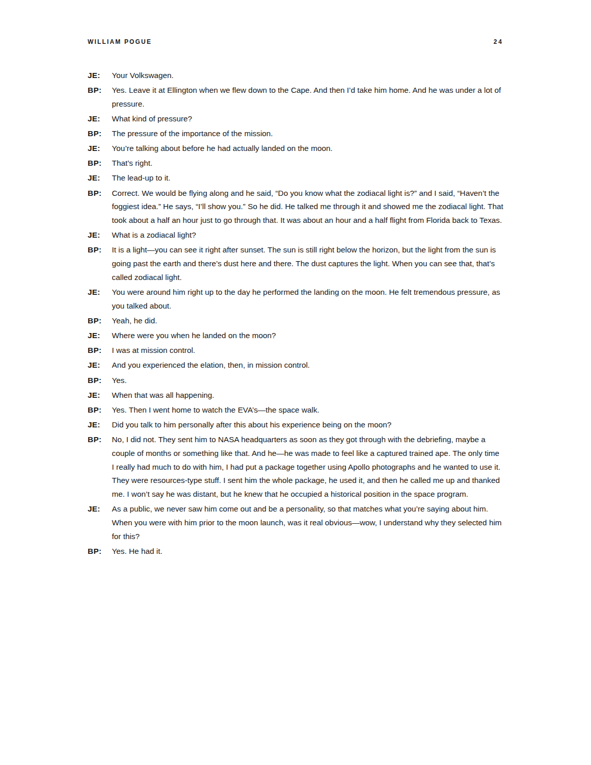William Pogue 24
JE:
Your Volkswagen.
BP:
Yes. Leave it at Ellington when we flew down to the Cape. And then I’d take him home. And he was under a lot of pressure.
JE:
What kind of pressure?
BP:
The pressure of the importance of the mission.
JE:
You’re talking about before he had actually landed on the moon.
BP:
That’s right.
JE:
The lead-up to it.
BP:
Correct. We would be flying along and he said, “Do you know what the zodiacal light is?” and I said, “Haven’t the foggiest idea.” He says, “I’ll show you.” So he did. He talked me through it and showed me the zodiacal light. That took about a half an hour just to go through that. It was about an hour and a half flight from Florida back to Texas.
JE:
What is a zodiacal light?
BP:
It is a light—you can see it right after sunset. The sun is still right below the horizon, but the light from the sun is going past the earth and there’s dust here and there. The dust captures the light. When you can see that, that’s called zodiacal light.
JE:
You were around him right up to the day he performed the landing on the moon. He felt tremendous pressure, as you talked about.
BP:
Yeah, he did.
JE:
Where were you when he landed on the moon?
BP:
I was at mission control.
JE:
And you experienced the elation, then, in mission control.
BP:
Yes.
JE:
When that was all happening.
BP:
Yes. Then I went home to watch the EVA’s—the space walk.
JE:
Did you talk to him personally after this about his experience being on the moon?
BP:
No, I did not. They sent him to NASA headquarters as soon as they got through with the debriefing, maybe a couple of months or something like that. And he—he was made to feel like a captured trained ape. The only time I really had much to do with him, I had put a package together using Apollo photographs and he wanted to use it. They were resources-type stuff. I sent him the whole package, he used it, and then he called me up and thanked me. I won’t say he was distant, but he knew that he occupied a historical position in the space program.
JE:
As a public, we never saw him come out and be a personality, so that matches what you’re saying about him. When you were with him prior to the moon launch, was it real obvious—wow, I understand why they selected him for this?
BP:
Yes. He had it.